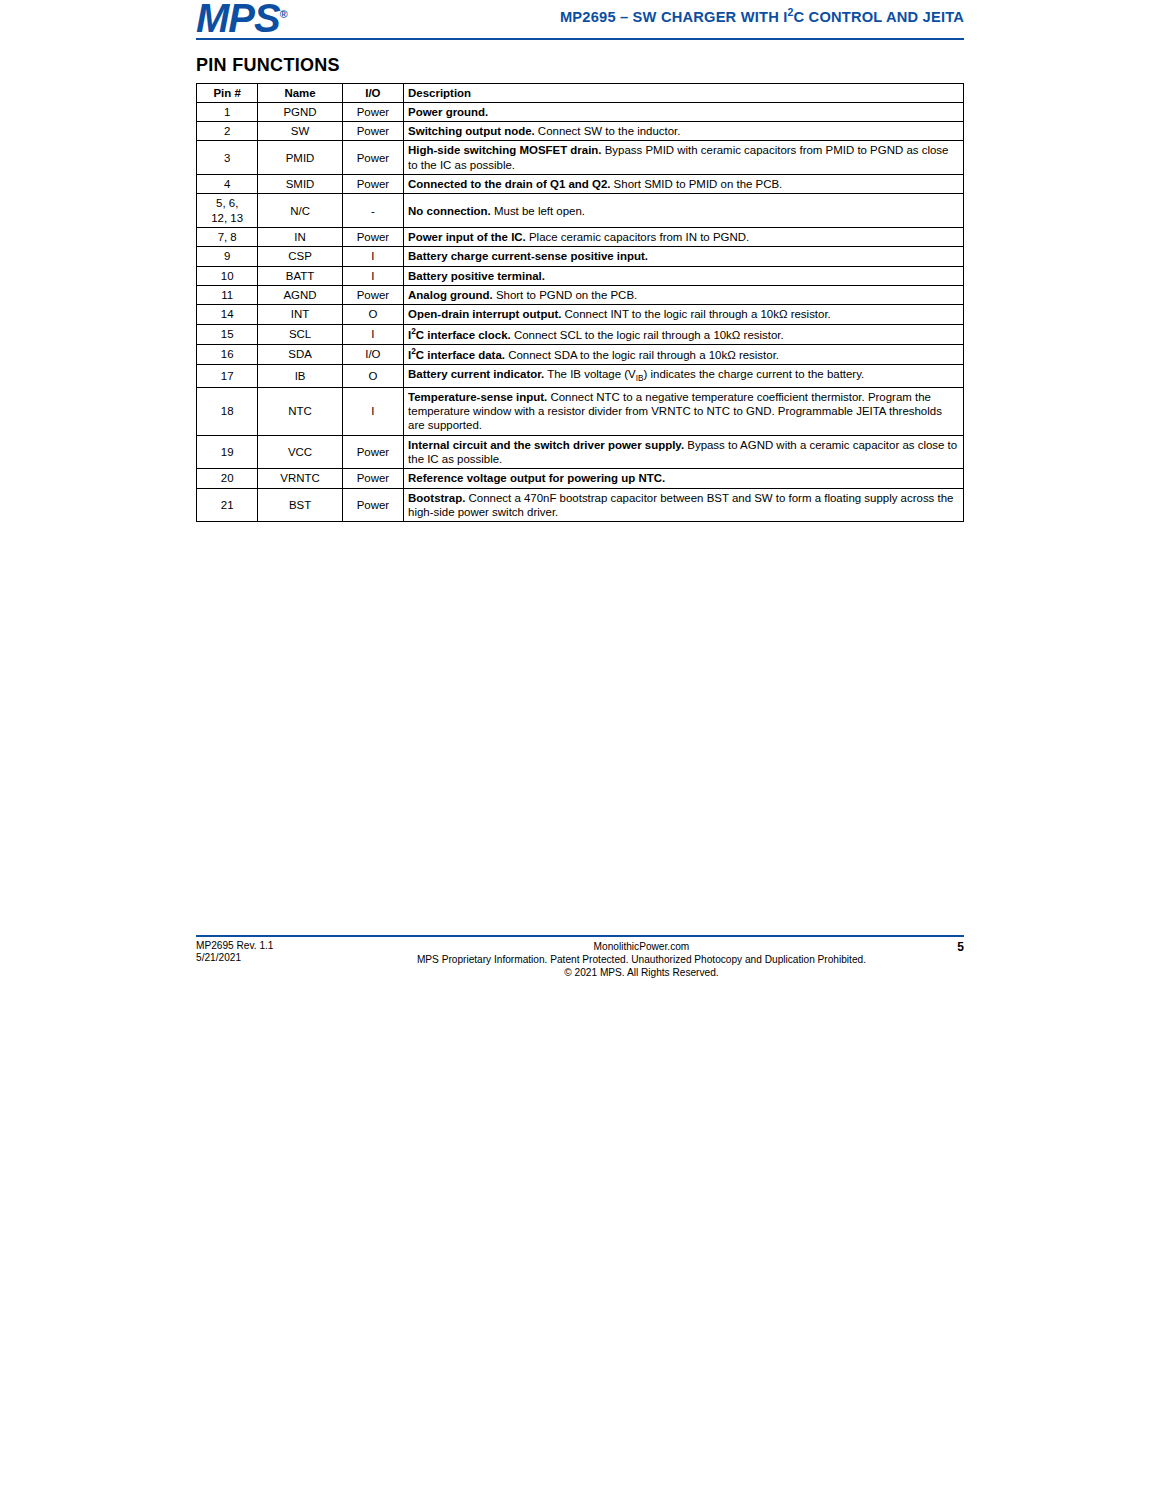MPS®
MP2695 – SW CHARGER WITH I2C CONTROL AND JEITA
PIN FUNCTIONS
| Pin # | Name | I/O | Description |
| --- | --- | --- | --- |
| 1 | PGND | Power | Power ground. |
| 2 | SW | Power | Switching output node. Connect SW to the inductor. |
| 3 | PMID | Power | High-side switching MOSFET drain. Bypass PMID with ceramic capacitors from PMID to PGND as close to the IC as possible. |
| 4 | SMID | Power | Connected to the drain of Q1 and Q2. Short SMID to PMID on the PCB. |
| 5, 6, 12, 13 | N/C | - | No connection. Must be left open. |
| 7, 8 | IN | Power | Power input of the IC. Place ceramic capacitors from IN to PGND. |
| 9 | CSP | I | Battery charge current-sense positive input. |
| 10 | BATT | I | Battery positive terminal. |
| 11 | AGND | Power | Analog ground. Short to PGND on the PCB. |
| 14 | INT | O | Open-drain interrupt output. Connect INT to the logic rail through a 10kΩ resistor. |
| 15 | SCL | I | I 2 C interface clock. Connect SCL to the logic rail through a 10kΩ resistor. |
| 16 | SDA | I/O | I 2 C interface data. Connect SDA to the logic rail through a 10kΩ resistor. |
| 17 | IB | O | Battery current indicator. The IB voltage (V IB ) indicates the charge current to the battery. |
| 18 | NTC | I | Temperature-sense input. Connect NTC to a negative temperature coefficient thermistor. Program the temperature window with a resistor divider from VRNTC to NTC to GND. Programmable JEITA thresholds are supported. |
| 19 | VCC | Power | Internal circuit and the switch driver power supply. Bypass to AGND with a ceramic capacitor as close to the IC as possible. |
| 20 | VRNTC | Power | Reference voltage output for powering up NTC. |
| 21 | BST | Power | Bootstrap. Connect a 470nF bootstrap capacitor between BST and SW to form a floating supply across the high-side power switch driver. |
MP2695 Rev. 1.1
5/21/2021
MonolithicPower.com
MPS Proprietary Information. Patent Protected. Unauthorized Photocopy and Duplication Prohibited.
© 2021 MPS. All Rights Reserved.
5